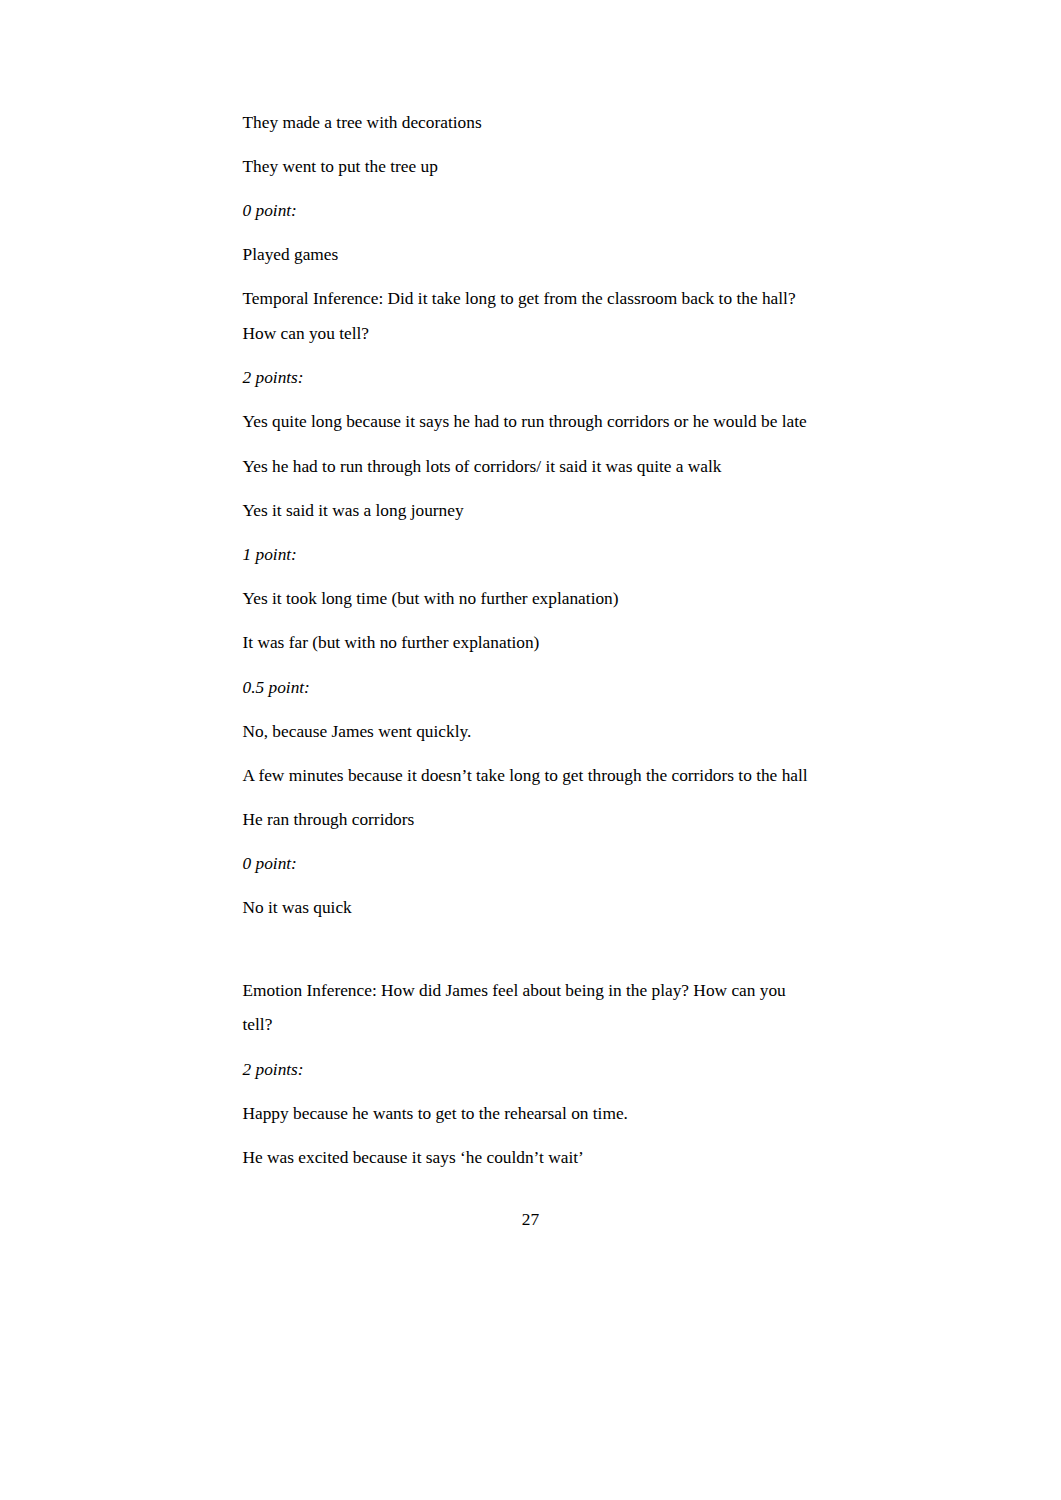They made a tree with decorations
They went to put the tree up
0 point:
Played games
Temporal Inference: Did it take long to get from the classroom back to the hall? How can you tell?
2 points:
Yes quite long because it says he had to run through corridors or he would be late
Yes he had to run through lots of corridors/ it said it was quite a walk
Yes it said it was a long journey
1 point:
Yes it took long time (but with no further explanation)
It was far (but with no further explanation)
0.5 point:
No, because James went quickly.
A few minutes because it doesn’t take long to get through the corridors to the hall
He ran through corridors
0 point:
No it was quick
Emotion Inference: How did James feel about being in the play? How can you tell?
2 points:
Happy because he wants to get to the rehearsal on time.
He was excited because it says ‘he couldn’t wait’
27